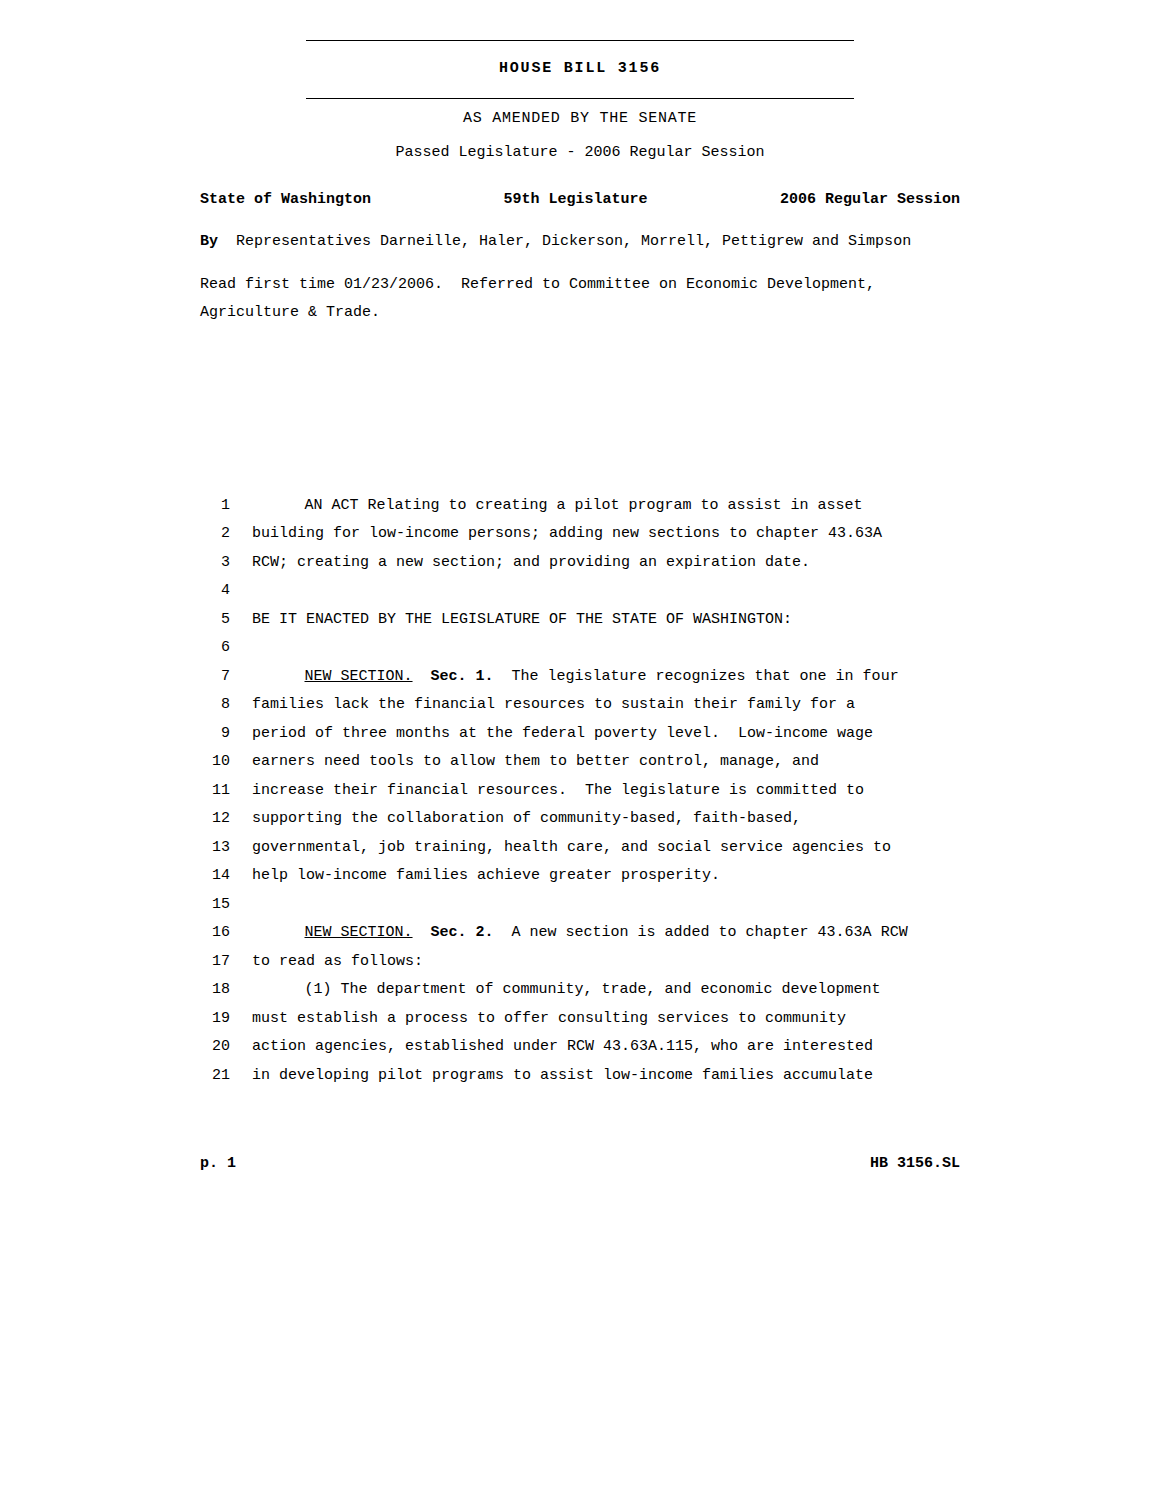HOUSE BILL 3156
AS AMENDED BY THE SENATE
Passed Legislature - 2006 Regular Session
State of Washington 59th Legislature 2006 Regular Session
By Representatives Darneille, Haler, Dickerson, Morrell, Pettigrew and Simpson
Read first time 01/23/2006. Referred to Committee on Economic Development, Agriculture & Trade.
AN ACT Relating to creating a pilot program to assist in asset
building for low-income persons; adding new sections to chapter 43.63A
RCW; creating a new section; and providing an expiration date.
BE IT ENACTED BY THE LEGISLATURE OF THE STATE OF WASHINGTON:
NEW SECTION. Sec. 1. The legislature recognizes that one in four
families lack the financial resources to sustain their family for a
period of three months at the federal poverty level. Low-income wage
earners need tools to allow them to better control, manage, and
increase their financial resources. The legislature is committed to
supporting the collaboration of community-based, faith-based,
governmental, job training, health care, and social service agencies to
help low-income families achieve greater prosperity.
NEW SECTION. Sec. 2. A new section is added to chapter 43.63A RCW
to read as follows:
(1) The department of community, trade, and economic development
must establish a process to offer consulting services to community
action agencies, established under RCW 43.63A.115, who are interested
in developing pilot programs to assist low-income families accumulate
p. 1 HB 3156.SL